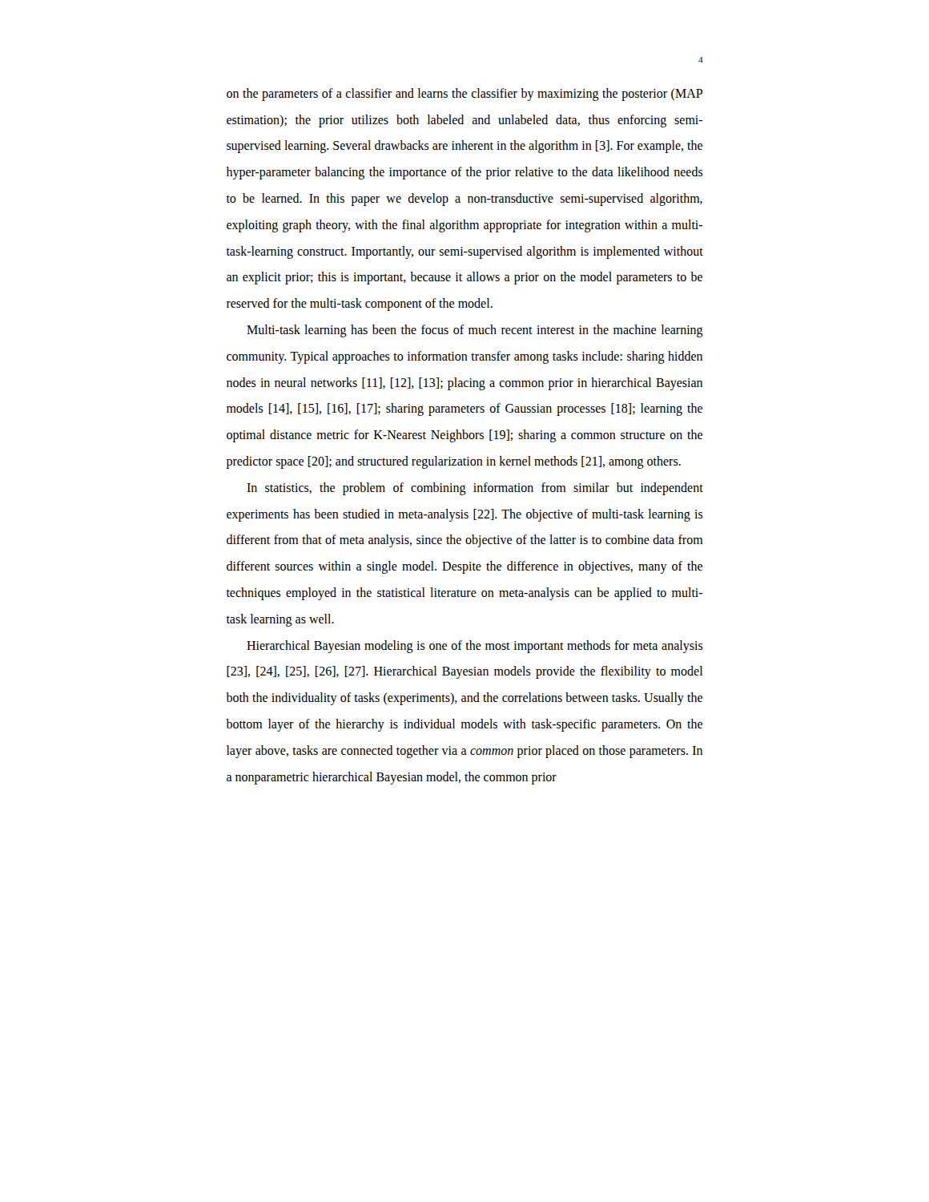4
on the parameters of a classifier and learns the classifier by maximizing the posterior (MAP estimation); the prior utilizes both labeled and unlabeled data, thus enforcing semi-supervised learning. Several drawbacks are inherent in the algorithm in [3]. For example, the hyper-parameter balancing the importance of the prior relative to the data likelihood needs to be learned. In this paper we develop a non-transductive semi-supervised algorithm, exploiting graph theory, with the final algorithm appropriate for integration within a multi-task-learning construct. Importantly, our semi-supervised algorithm is implemented without an explicit prior; this is important, because it allows a prior on the model parameters to be reserved for the multi-task component of the model.
Multi-task learning has been the focus of much recent interest in the machine learning community. Typical approaches to information transfer among tasks include: sharing hidden nodes in neural networks [11], [12], [13]; placing a common prior in hierarchical Bayesian models [14], [15], [16], [17]; sharing parameters of Gaussian processes [18]; learning the optimal distance metric for K-Nearest Neighbors [19]; sharing a common structure on the predictor space [20]; and structured regularization in kernel methods [21], among others.
In statistics, the problem of combining information from similar but independent experiments has been studied in meta-analysis [22]. The objective of multi-task learning is different from that of meta analysis, since the objective of the latter is to combine data from different sources within a single model. Despite the difference in objectives, many of the techniques employed in the statistical literature on meta-analysis can be applied to multi-task learning as well.
Hierarchical Bayesian modeling is one of the most important methods for meta analysis [23], [24], [25], [26], [27]. Hierarchical Bayesian models provide the flexibility to model both the individuality of tasks (experiments), and the correlations between tasks. Usually the bottom layer of the hierarchy is individual models with task-specific parameters. On the layer above, tasks are connected together via a common prior placed on those parameters. In a nonparametric hierarchical Bayesian model, the common prior